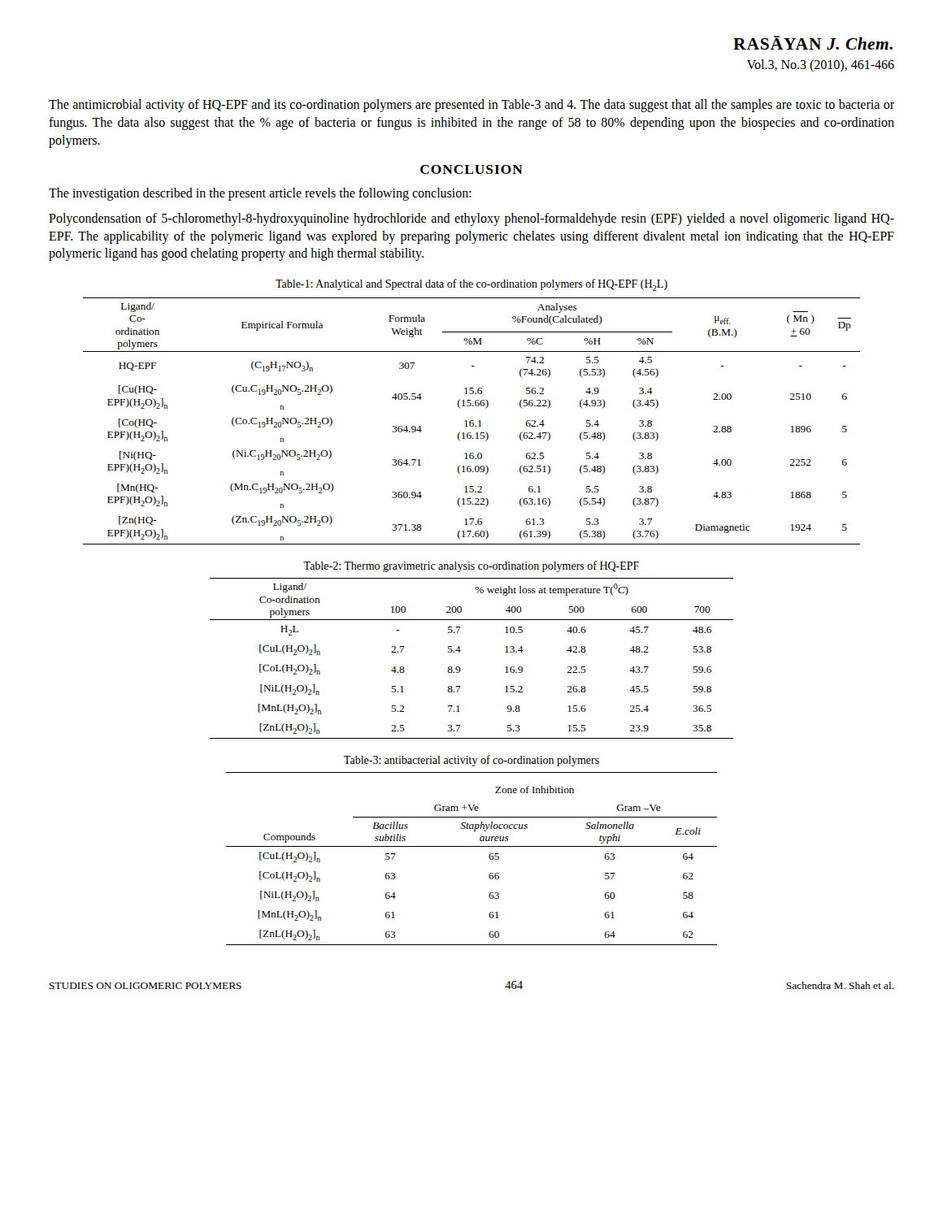RASĀYAN J. Chem.
Vol.3, No.3 (2010), 461-466
The antimicrobial activity of HQ-EPF and its co-ordination polymers are presented in Table-3 and 4. The data suggest that all the samples are toxic to bacteria or fungus. The data also suggest that the % age of bacteria or fungus is inhibited in the range of 58 to 80% depending upon the biospecies and co-ordination polymers.
CONCLUSION
The investigation described in the present article revels the following conclusion:
Polycondensation of 5-chloromethyl-8-hydroxyquinoline hydrochloride and ethyloxy phenol-formaldehyde resin (EPF) yielded a novel oligomeric ligand HQ-EPF. The applicability of the polymeric ligand was explored by preparing polymeric chelates using different divalent metal ion indicating that the HQ-EPF polymeric ligand has good chelating property and high thermal stability.
Table-1: Analytical and Spectral data of the co-ordination polymers of HQ-EPF (H2 L)
| Ligand/ Co- ordination polymers | Empirical Formula | Formula Weight | Analyses %Found(Calculated) | μ eff. (B.M.) | ( Mn ) + 60 | Dp |
| %M | %C | %H | %N |
| HQ-EPF | (C 19 H 17 NO 3 ) n | 307 | - | 74.2 (74.26) | 5.5 (5.53) | 4.5 (4.56) | - | - | - |
| [Cu(HQ- EPF)(H 2 O) 2 ] n | (Cu.C 19 H 20 NO 5 .2H 2 O) n | 405.54 | 15.6 (15.66) | 56.2 (56.22) | 4.9 (4.93) | 3.4 (3.45) | 2.00 | 2510 | 6 |
| [Co(HQ- EPF)(H 2 O) 2 ] n | (Co.C 19 H 20 NO 5 .2H 2 O) n | 364.94 | 16.1 (16.15) | 62.4 (62.47) | 5.4 (5.48) | 3.8 (3.83) | 2.88 | 1896 | 5 |
| [Ni(HQ- EPF)(H 2 O) 2 ] n | (Ni.C 19 H 20 NO 5 .2H 2 O) n | 364.71 | 16.0 (16.09) | 62.5 (62.51) | 5.4 (5.48) | 3.8 (3.83) | 4.00 | 2252 | 6 |
| [Mn(HQ- EPF)(H 2 O) 2 ] n | (Mn.C 19 H 20 NO 5 .2H 2 O) n | 360.94 | 15.2 (15.22) | 6.1 (63.16) | 5.5 (5.54) | 3.8 (3.87) | 4.83 | 1868 | 5 |
| [Zn(HQ- EPF)(H 2 O) 2 ] n | (Zn.C 19 H 20 NO 5 .2H 2 O) n | 371.38 | 17.6 (17.60) | 61.3 (61.39) | 5.3 (5.38) | 3.7 (3.76) | Diamagnetic | 1924 | 5 |
Table-2: Thermo gravimetric analysis co-ordination polymers of HQ-EPF
| Ligand/ Co-ordination polymers | % weight loss at temperature T( 0 C ) |
| 100 | 200 | 400 | 500 | 600 | 700 |
| H 2 L | - | 5.7 | 10.5 | 40.6 | 45.7 | 48.6 |
| [CuL(H 2 O) 2 ] n | 2.7 | 5.4 | 13.4 | 42.8 | 48.2 | 53.8 |
| [CoL(H 2 O) 2 ] n | 4.8 | 8.9 | 16.9 | 22.5 | 43.7 | 59.6 |
| [NiL(H 2 O) 2 ] n | 5.1 | 8.7 | 15.2 | 26.8 | 45.5 | 59.8 |
| [MnL(H 2 O) 2 ] n | 5.2 | 7.1 | 9.8 | 15.6 | 25.4 | 36.5 |
| [ZnL(H 2 O) 2 ] n | 2.5 | 3.7 | 5.3 | 15.5 | 23.9 | 35.8 |
Table-3: antibacterial activity of co-ordination polymers
| Compounds | Zone of Inhibition |
| Gram +Ve | Gram –Ve |
| Bacillus subtilis | Staphylococcus aureus | Salmonella typhi | E.coli |
| [CuL(H 2 O) 2 ] n | 57 | 65 | 63 | 64 |
| [CoL(H 2 O) 2 ] n | 63 | 66 | 57 | 62 |
| [NiL(H 2 O) 2 ] n | 64 | 63 | 60 | 58 |
| [MnL(H 2 O) 2 ] n | 61 | 61 | 61 | 64 |
| [ZnL(H 2 O) 2 ] n | 63 | 60 | 64 | 62 |
Studies on oligomeric polymers
464
Sachendra M. Shah et al.